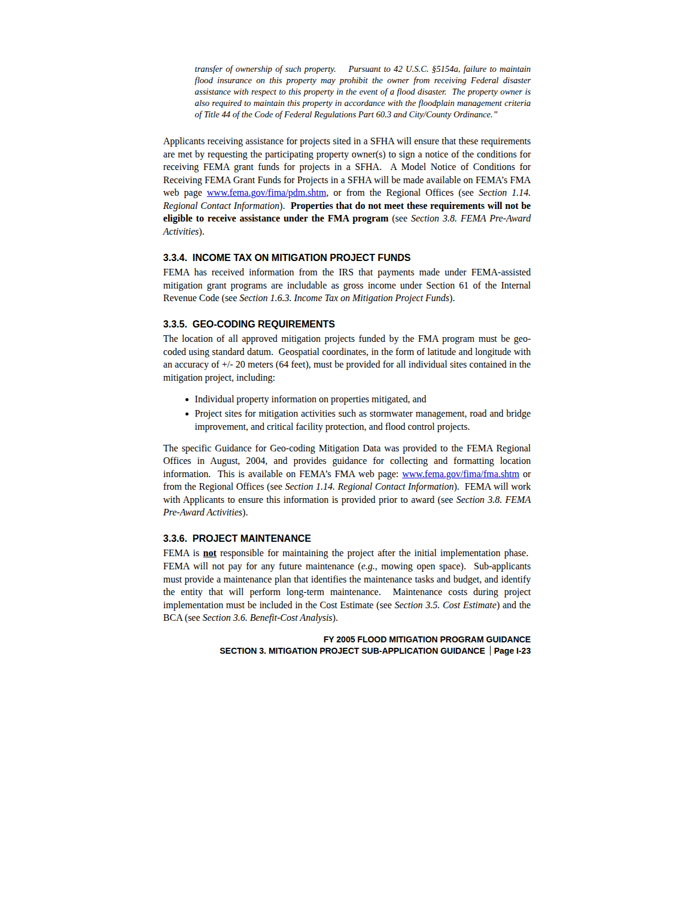transfer of ownership of such property. Pursuant to 42 U.S.C. §5154a, failure to maintain flood insurance on this property may prohibit the owner from receiving Federal disaster assistance with respect to this property in the event of a flood disaster. The property owner is also required to maintain this property in accordance with the floodplain management criteria of Title 44 of the Code of Federal Regulations Part 60.3 and City/County Ordinance.”
Applicants receiving assistance for projects sited in a SFHA will ensure that these requirements are met by requesting the participating property owner(s) to sign a notice of the conditions for receiving FEMA grant funds for projects in a SFHA. A Model Notice of Conditions for Receiving FEMA Grant Funds for Projects in a SFHA will be made available on FEMA’s FMA web page www.fema.gov/fima/pdm.shtm, or from the Regional Offices (see Section 1.14. Regional Contact Information). Properties that do not meet these requirements will not be eligible to receive assistance under the FMA program (see Section 3.8. FEMA Pre-Award Activities).
3.3.4. Income Tax on Mitigation Project Funds
FEMA has received information from the IRS that payments made under FEMA-assisted mitigation grant programs are includable as gross income under Section 61 of the Internal Revenue Code (see Section 1.6.3. Income Tax on Mitigation Project Funds).
3.3.5. Geo-Coding Requirements
The location of all approved mitigation projects funded by the FMA program must be geo-coded using standard datum. Geospatial coordinates, in the form of latitude and longitude with an accuracy of +/- 20 meters (64 feet), must be provided for all individual sites contained in the mitigation project, including:
Individual property information on properties mitigated, and
Project sites for mitigation activities such as stormwater management, road and bridge improvement, and critical facility protection, and flood control projects.
The specific Guidance for Geo-coding Mitigation Data was provided to the FEMA Regional Offices in August, 2004, and provides guidance for collecting and formatting location information. This is available on FEMA’s FMA web page: www.fema.gov/fima/fma.shtm or from the Regional Offices (see Section 1.14. Regional Contact Information). FEMA will work with Applicants to ensure this information is provided prior to award (see Section 3.8. FEMA Pre-Award Activities).
3.3.6. Project Maintenance
FEMA is not responsible for maintaining the project after the initial implementation phase. FEMA will not pay for any future maintenance (e.g., mowing open space). Sub-applicants must provide a maintenance plan that identifies the maintenance tasks and budget, and identify the entity that will perform long-term maintenance. Maintenance costs during project implementation must be included in the Cost Estimate (see Section 3.5. Cost Estimate) and the BCA (see Section 3.6. Benefit-Cost Analysis).
FY 2005 FLOOD MITIGATION PROGRAM GUIDANCE
SECTION 3. MITIGATION PROJECT SUB-APPLICATION GUIDANCE Page I-23